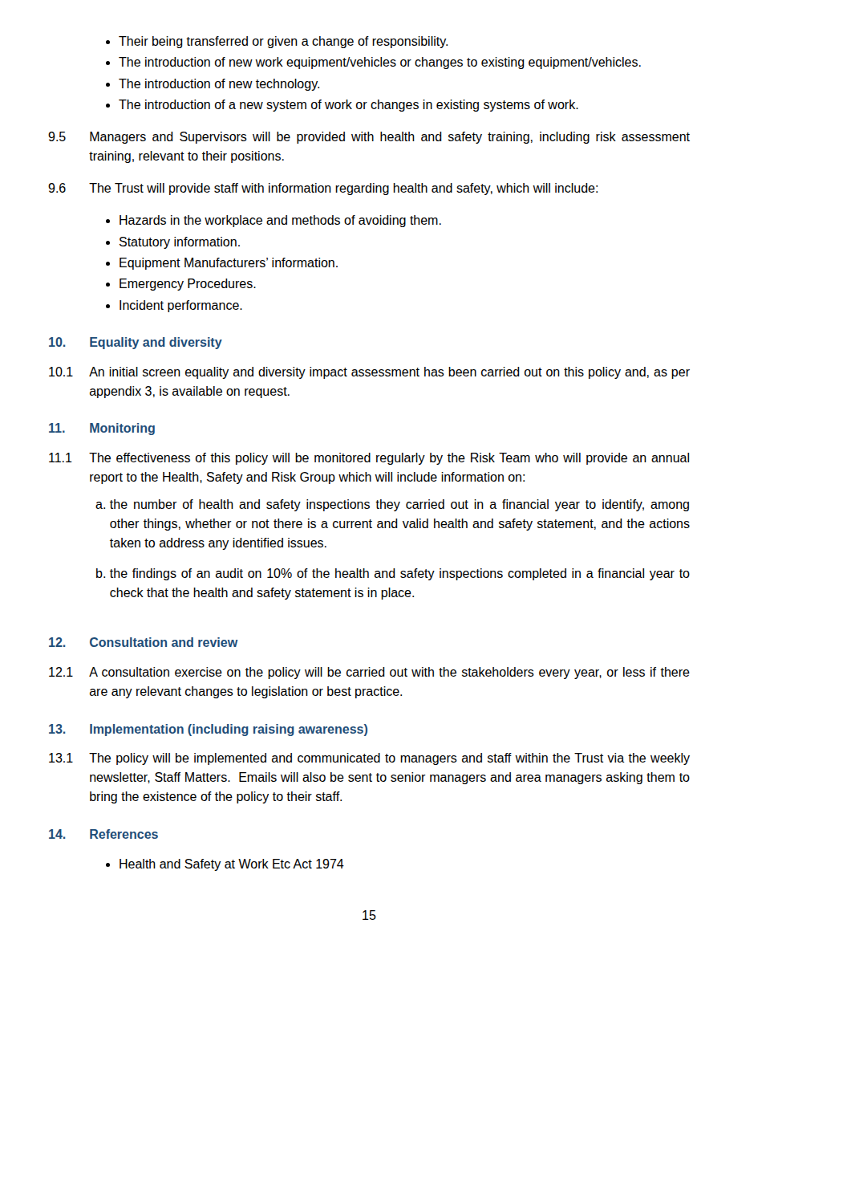Their being transferred or given a change of responsibility.
The introduction of new work equipment/vehicles or changes to existing equipment/vehicles.
The introduction of new technology.
The introduction of a new system of work or changes in existing systems of work.
9.5
Managers and Supervisors will be provided with health and safety training, including risk assessment training, relevant to their positions.
9.6
The Trust will provide staff with information regarding health and safety, which will include:
Hazards in the workplace and methods of avoiding them.
Statutory information.
Equipment Manufacturers’ information.
Emergency Procedures.
Incident performance.
10.
Equality and diversity
10.1
An initial screen equality and diversity impact assessment has been carried out on this policy and, as per appendix 3, is available on request.
11.
Monitoring
11.1
The effectiveness of this policy will be monitored regularly by the Risk Team who will provide an annual report to the Health, Safety and Risk Group which will include information on:
the number of health and safety inspections they carried out in a financial year to identify, among other things, whether or not there is a current and valid health and safety statement, and the actions taken to address any identified issues.
the findings of an audit on 10% of the health and safety inspections completed in a financial year to check that the health and safety statement is in place.
12.
Consultation and review
12.1
A consultation exercise on the policy will be carried out with the stakeholders every year, or less if there are any relevant changes to legislation or best practice.
13.
Implementation (including raising awareness)
13.1
The policy will be implemented and communicated to managers and staff within the Trust via the weekly newsletter, Staff Matters. Emails will also be sent to senior managers and area managers asking them to bring the existence of the policy to their staff.
14.
References
Health and Safety at Work Etc Act 1974
15